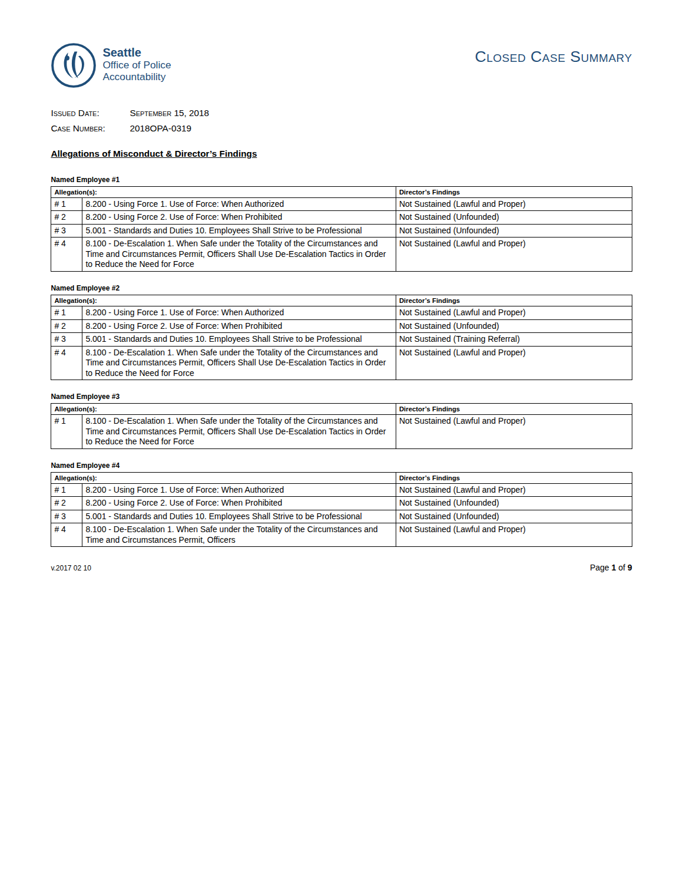Seattle
Office of Police
Accountability
Closed Case Summary
Issued Date: September 15, 2018
Case Number: 2018OPA-0319
Allegations of Misconduct & Director’s Findings
Named Employee #1
| Allegation(s): | Director’s Findings |
| --- | --- |
| # 1 | 8.200 - Using Force 1. Use of Force: When Authorized | Not Sustained (Lawful and Proper) |
| # 2 | 8.200 - Using Force 2. Use of Force: When Prohibited | Not Sustained (Unfounded) |
| # 3 | 5.001 - Standards and Duties 10. Employees Shall Strive to be Professional | Not Sustained (Unfounded) |
| # 4 | 8.100 - De-Escalation 1. When Safe under the Totality of the Circumstances and Time and Circumstances Permit, Officers Shall Use De-Escalation Tactics in Order to Reduce the Need for Force | Not Sustained (Lawful and Proper) |
Named Employee #2
| Allegation(s): | Director’s Findings |
| --- | --- |
| # 1 | 8.200 - Using Force 1. Use of Force: When Authorized | Not Sustained (Lawful and Proper) |
| # 2 | 8.200 - Using Force 2. Use of Force: When Prohibited | Not Sustained (Unfounded) |
| # 3 | 5.001 - Standards and Duties 10. Employees Shall Strive to be Professional | Not Sustained (Training Referral) |
| # 4 | 8.100 - De-Escalation 1. When Safe under the Totality of the Circumstances and Time and Circumstances Permit, Officers Shall Use De-Escalation Tactics in Order to Reduce the Need for Force | Not Sustained (Lawful and Proper) |
Named Employee #3
| Allegation(s): | Director’s Findings |
| --- | --- |
| # 1 | 8.100 - De-Escalation 1. When Safe under the Totality of the Circumstances and Time and Circumstances Permit, Officers Shall Use De-Escalation Tactics in Order to Reduce the Need for Force | Not Sustained (Lawful and Proper) |
Named Employee #4
| Allegation(s): | Director’s Findings |
| --- | --- |
| # 1 | 8.200 - Using Force 1. Use of Force: When Authorized | Not Sustained (Lawful and Proper) |
| # 2 | 8.200 - Using Force 2. Use of Force: When Prohibited | Not Sustained (Unfounded) |
| # 3 | 5.001 - Standards and Duties 10. Employees Shall Strive to be Professional | Not Sustained (Unfounded) |
| # 4 | 8.100 - De-Escalation 1. When Safe under the Totality of the Circumstances and Time and Circumstances Permit, Officers | Not Sustained (Lawful and Proper) |
v.2017 02 10
Page 1 of 9